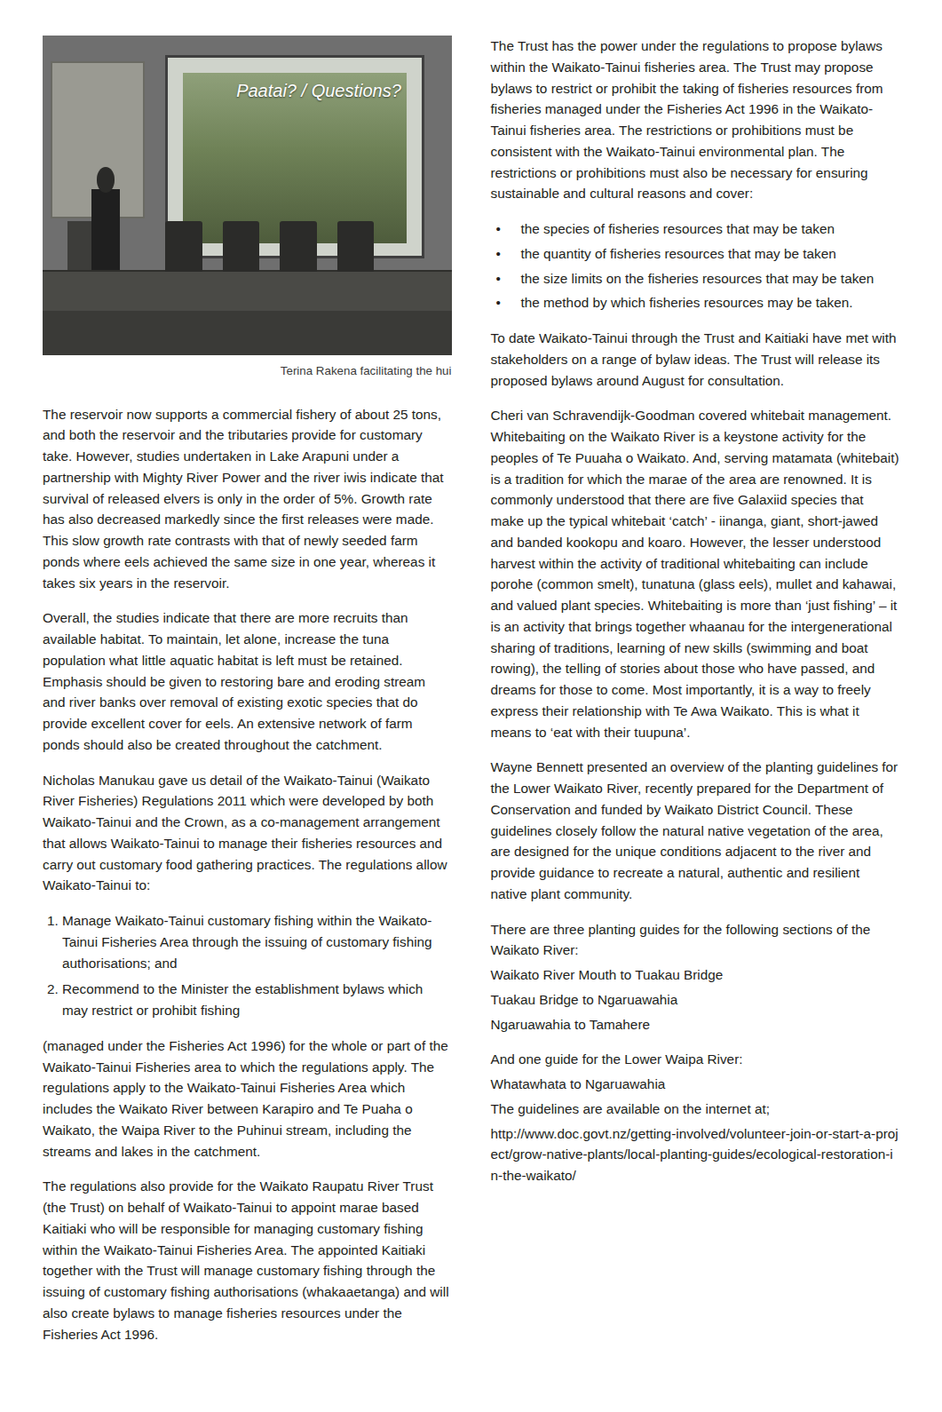Paatai? / Questions?
Terina Rakena facilitating the hui
The reservoir now supports a commercial fishery of about 25 tons, and both the reservoir and the tributaries provide for customary take. However, studies undertaken in Lake Arapuni under a partnership with Mighty River Power and the river iwis indicate that survival of released elvers is only in the order of 5%. Growth rate has also decreased markedly since the first releases were made. This slow growth rate contrasts with that of newly seeded farm ponds where eels achieved the same size in one year, whereas it takes six years in the reservoir.
Overall, the studies indicate that there are more recruits than available habitat. To maintain, let alone, increase the tuna population what little aquatic habitat is left must be retained. Emphasis should be given to restoring bare and eroding stream and river banks over removal of existing exotic species that do provide excellent cover for eels. An extensive network of farm ponds should also be created throughout the catchment.
Nicholas Manukau gave us detail of the Waikato-Tainui (Waikato River Fisheries) Regulations 2011 which were developed by both Waikato-Tainui and the Crown, as a co-management arrangement that allows Waikato-Tainui to manage their fisheries resources and carry out customary food gathering practices. The regulations allow Waikato-Tainui to:
Manage Waikato-Tainui customary fishing within the Waikato-Tainui Fisheries Area through the issuing of customary fishing authorisations; and
Recommend to the Minister the establishment bylaws which may restrict or prohibit fishing
(managed under the Fisheries Act 1996) for the whole or part of the Waikato-Tainui Fisheries area to which the regulations apply. The regulations apply to the Waikato-Tainui Fisheries Area which includes the Waikato River between Karapiro and Te Puaha o Waikato, the Waipa River to the Puhinui stream, including the streams and lakes in the catchment.
The regulations also provide for the Waikato Raupatu River Trust (the Trust) on behalf of Waikato-Tainui to appoint marae based Kaitiaki who will be responsible for managing customary fishing within the Waikato-Tainui Fisheries Area. The appointed Kaitiaki together with the Trust will manage customary fishing through the issuing of customary fishing authorisations (whakaaetanga) and will also create bylaws to manage fisheries resources under the Fisheries Act 1996.
The Trust has the power under the regulations to propose bylaws within the Waikato-Tainui fisheries area. The Trust may propose bylaws to restrict or prohibit the taking of fisheries resources from fisheries managed under the Fisheries Act 1996 in the Waikato-Tainui fisheries area. The restrictions or prohibitions must be consistent with the Waikato-Tainui environmental plan. The restrictions or prohibitions must also be necessary for ensuring sustainable and cultural reasons and cover:
the species of fisheries resources that may be taken
the quantity of fisheries resources that may be taken
the size limits on the fisheries resources that may be taken
the method by which fisheries resources may be taken.
To date Waikato-Tainui through the Trust and Kaitiaki have met with stakeholders on a range of bylaw ideas. The Trust will release its proposed bylaws around August for consultation.
Cheri van Schravendijk-Goodman covered whitebait management. Whitebaiting on the Waikato River is a keystone activity for the peoples of Te Puuaha o Waikato. And, serving matamata (whitebait) is a tradition for which the marae of the area are renowned. It is commonly understood that there are five Galaxiid species that make up the typical whitebait ‘catch’ - iinanga, giant, short-jawed and banded kookopu and koaro. However, the lesser understood harvest within the activity of traditional whitebaiting can include porohe (common smelt), tunatuna (glass eels), mullet and kahawai, and valued plant species. Whitebaiting is more than ‘just fishing’ – it is an activity that brings together whaanau for the intergenerational sharing of traditions, learning of new skills (swimming and boat rowing), the telling of stories about those who have passed, and dreams for those to come. Most importantly, it is a way to freely express their relationship with Te Awa Waikato. This is what it means to ‘eat with their tuupuna’.
Wayne Bennett presented an overview of the planting guidelines for the Lower Waikato River, recently prepared for the Department of Conservation and funded by Waikato District Council. These guidelines closely follow the natural native vegetation of the area, are designed for the unique conditions adjacent to the river and provide guidance to recreate a natural, authentic and resilient native plant community.
There are three planting guides for the following sections of the Waikato River:
Waikato River Mouth to Tuakau Bridge
Tuakau Bridge to Ngaruawahia
Ngaruawahia to Tamahere
And one guide for the Lower Waipa River:
Whatawhata to Ngaruawahia
The guidelines are available on the internet at;
http://www.doc.govt.nz/getting-involved/volunteer-join-or-start-a-project/grow-native-plants/local-planting-guides/ecological-restoration-in-the-waikato/